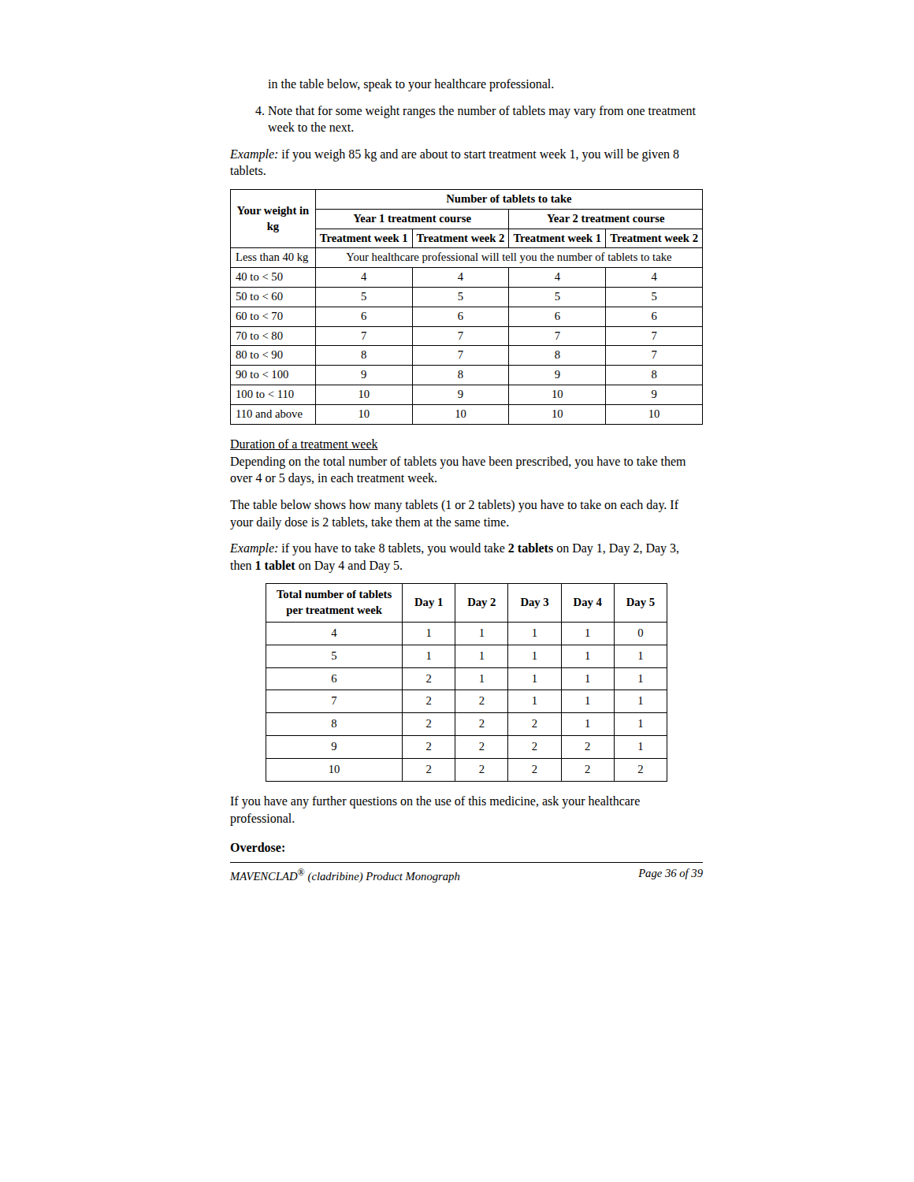in the table below, speak to your healthcare professional.
Note that for some weight ranges the number of tablets may vary from one treatment week to the next.
Example: if you weigh 85 kg and are about to start treatment week 1, you will be given 8 tablets.
| Your weight in kg | Number of tablets to take |
| --- | --- |
| Year 1 treatment course | Year 2 treatment course |
| Treatment week 1 | Treatment week 2 | Treatment week 1 | Treatment week 2 |
| Less than 40 kg | Your healthcare professional will tell you the number of tablets to take |
| 40 to < 50 | 4 | 4 | 4 | 4 |
| 50 to < 60 | 5 | 5 | 5 | 5 |
| 60 to < 70 | 6 | 6 | 6 | 6 |
| 70 to < 80 | 7 | 7 | 7 | 7 |
| 80 to < 90 | 8 | 7 | 8 | 7 |
| 90 to < 100 | 9 | 8 | 9 | 8 |
| 100 to < 110 | 10 | 9 | 10 | 9 |
| 110 and above | 10 | 10 | 10 | 10 |
Duration of a treatment week
Depending on the total number of tablets you have been prescribed, you have to take them over 4 or 5 days, in each treatment week.
The table below shows how many tablets (1 or 2 tablets) you have to take on each day. If your daily dose is 2 tablets, take them at the same time.
Example: if you have to take 8 tablets, you would take 2 tablets on Day 1, Day 2, Day 3, then 1 tablet on Day 4 and Day 5.
| Total number of tablets per treatment week | Day 1 | Day 2 | Day 3 | Day 4 | Day 5 |
| --- | --- | --- | --- | --- | --- |
| 4 | 1 | 1 | 1 | 1 | 0 |
| 5 | 1 | 1 | 1 | 1 | 1 |
| 6 | 2 | 1 | 1 | 1 | 1 |
| 7 | 2 | 2 | 1 | 1 | 1 |
| 8 | 2 | 2 | 2 | 1 | 1 |
| 9 | 2 | 2 | 2 | 2 | 1 |
| 10 | 2 | 2 | 2 | 2 | 2 |
If you have any further questions on the use of this medicine, ask your healthcare professional.
Overdose:
MAVENCLAD® (cladribine) Product Monograph Page 36 of 39